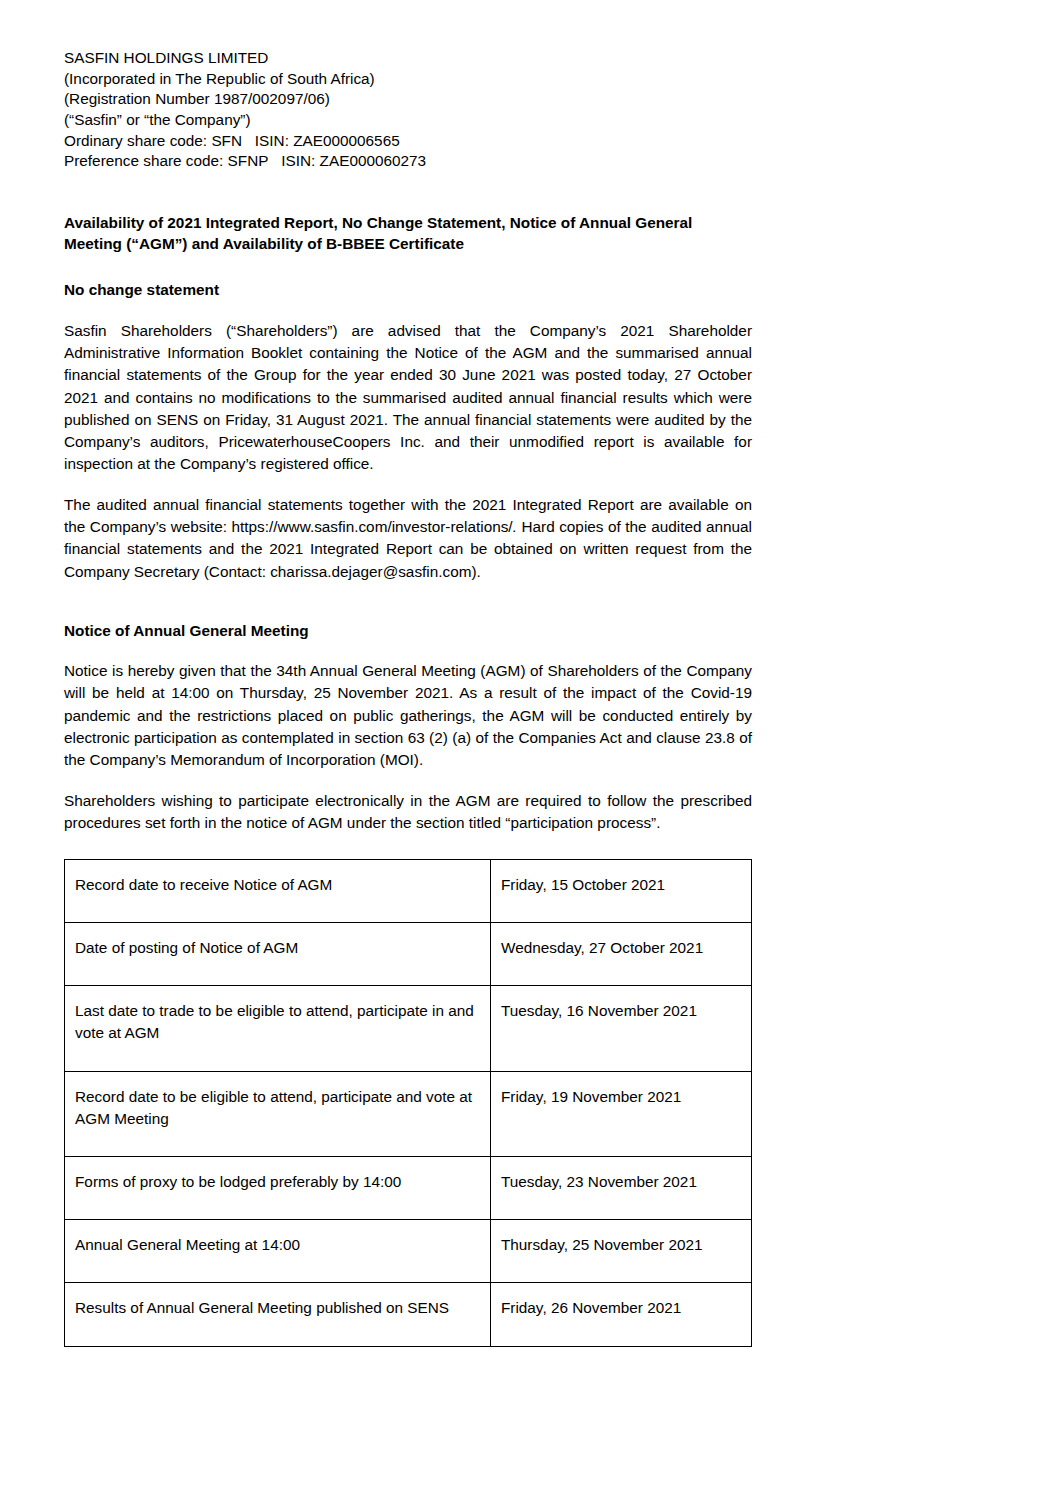SASFIN HOLDINGS LIMITED
(Incorporated in The Republic of South Africa)
(Registration Number 1987/002097/06)
(“Sasfin” or “the Company”)
Ordinary share code: SFN ISIN: ZAE000006565
Preference share code: SFNP ISIN: ZAE000060273
Availability of 2021 Integrated Report, No Change Statement, Notice of Annual General Meeting (“AGM”) and Availability of B-BBEE Certificate
No change statement
Sasfin Shareholders (“Shareholders”) are advised that the Company’s 2021 Shareholder Administrative Information Booklet containing the Notice of the AGM and the summarised annual financial statements of the Group for the year ended 30 June 2021 was posted today, 27 October 2021 and contains no modifications to the summarised audited annual financial results which were published on SENS on Friday, 31 August 2021. The annual financial statements were audited by the Company’s auditors, PricewaterhouseCoopers Inc. and their unmodified report is available for inspection at the Company’s registered office.
The audited annual financial statements together with the 2021 Integrated Report are available on the Company’s website: https://www.sasfin.com/investor-relations/. Hard copies of the audited annual financial statements and the 2021 Integrated Report can be obtained on written request from the Company Secretary (Contact: charissa.dejager@sasfin.com).
Notice of Annual General Meeting
Notice is hereby given that the 34th Annual General Meeting (AGM) of Shareholders of the Company will be held at 14:00 on Thursday, 25 November 2021. As a result of the impact of the Covid-19 pandemic and the restrictions placed on public gatherings, the AGM will be conducted entirely by electronic participation as contemplated in section 63 (2) (a) of the Companies Act and clause 23.8 of the Company’s Memorandum of Incorporation (MOI).
Shareholders wishing to participate electronically in the AGM are required to follow the prescribed procedures set forth in the notice of AGM under the section titled “participation process”.
| Record date to receive Notice of AGM | Friday, 15 October 2021 |
| Date of posting of Notice of AGM | Wednesday, 27 October 2021 |
| Last date to trade to be eligible to attend, participate in and vote at AGM | Tuesday, 16 November 2021 |
| Record date to be eligible to attend, participate and vote at AGM Meeting | Friday, 19 November 2021 |
| Forms of proxy to be lodged preferably by 14:00 | Tuesday, 23 November 2021 |
| Annual General Meeting at 14:00 | Thursday, 25 November 2021 |
| Results of Annual General Meeting published on SENS | Friday, 26 November 2021 |